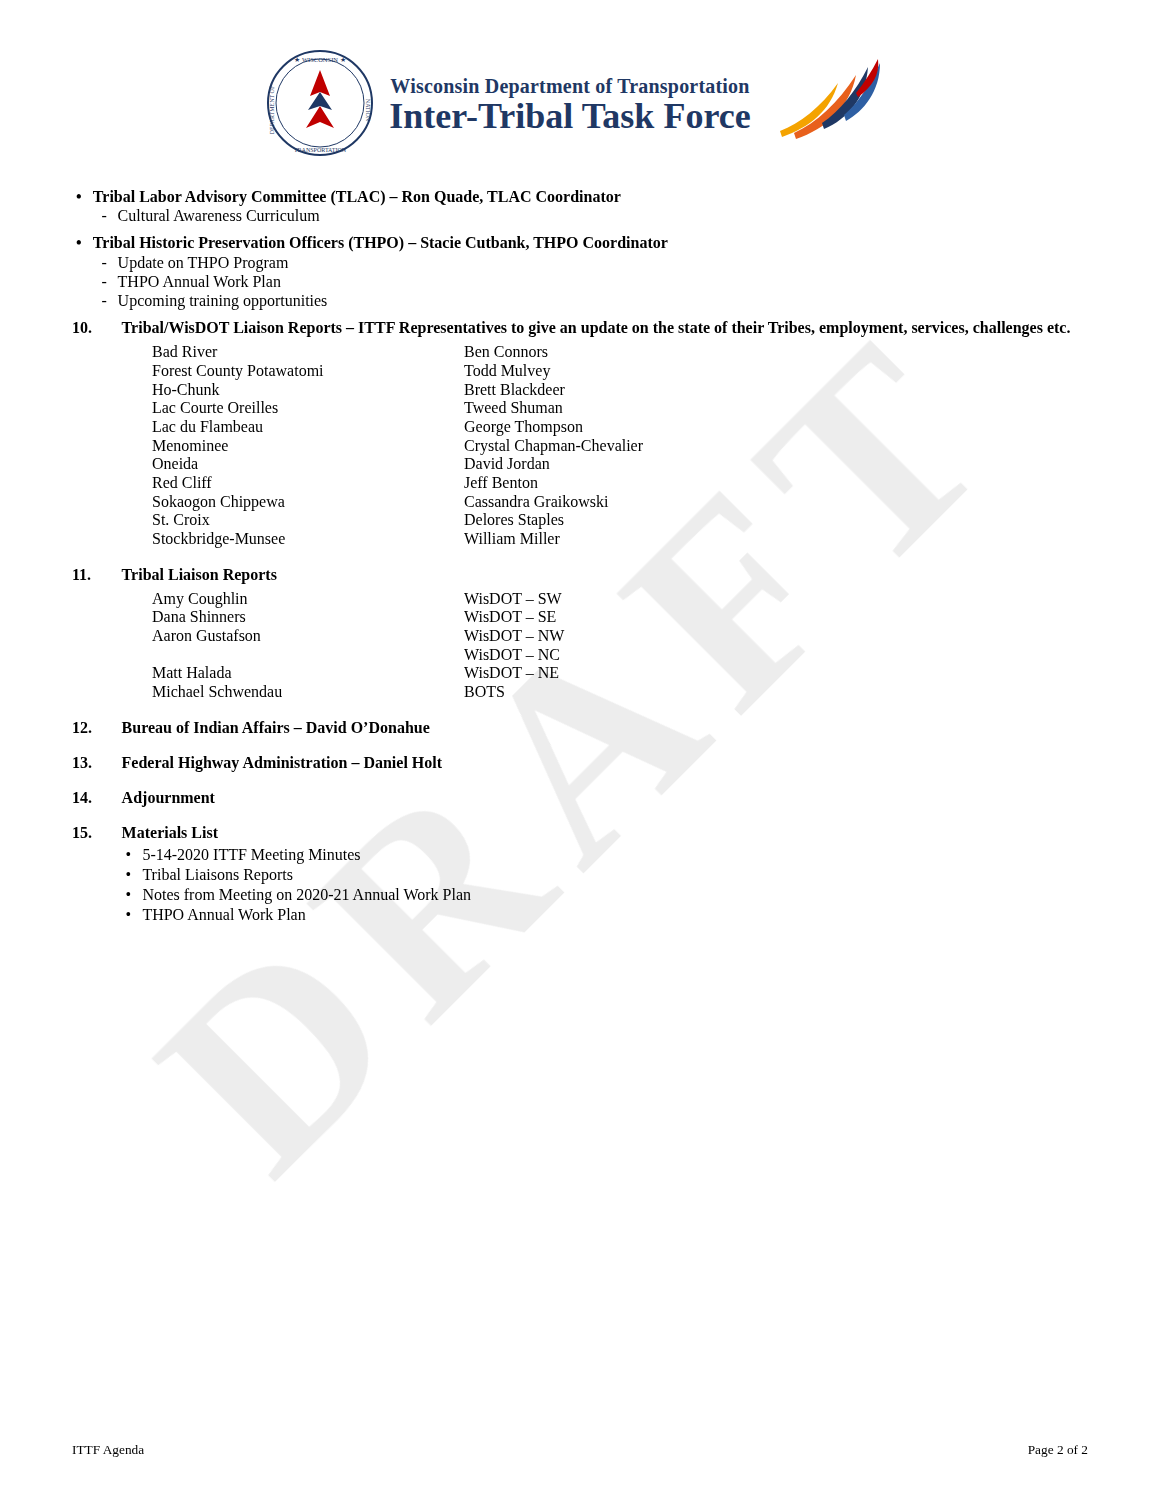DRAFT
★ WISCONSIN ★ TRANSPORTATION DEPARTMENT OF NATION
Wisconsin Department of Transportation
Inter-Tribal Task Force
Tribal Labor Advisory Committee (TLAC) – Ron Quade, TLAC Coordinator
Cultural Awareness Curriculum
Tribal Historic Preservation Officers (THPO) – Stacie Cutbank, THPO Coordinator
Update on THPO Program
THPO Annual Work Plan
Upcoming training opportunities
10.
Tribal/WisDOT Liaison Reports – ITTF Representatives to give an update on the state of their Tribes, employment, services, challenges etc.
| Bad River | Ben Connors |
| Forest County Potawatomi | Todd Mulvey |
| Ho-Chunk | Brett Blackdeer |
| Lac Courte Oreilles | Tweed Shuman |
| Lac du Flambeau | George Thompson |
| Menominee | Crystal Chapman-Chevalier |
| Oneida | David Jordan |
| Red Cliff | Jeff Benton |
| Sokaogon Chippewa | Cassandra Graikowski |
| St. Croix | Delores Staples |
| Stockbridge-Munsee | William Miller |
11.
Tribal Liaison Reports
| Amy Coughlin | WisDOT – SW |
| Dana Shinners | WisDOT – SE |
| Aaron Gustafson | WisDOT – NW |
| | WisDOT – NC |
| Matt Halada | WisDOT – NE |
| Michael Schwendau | BOTS |
12.
Bureau of Indian Affairs – David O’Donahue
13.
Federal Highway Administration – Daniel Holt
14.
Adjournment
15.
Materials List
5-14-2020 ITTF Meeting Minutes
Tribal Liaisons Reports
Notes from Meeting on 2020-21 Annual Work Plan
THPO Annual Work Plan
ITTF Agenda Page 2 of 2